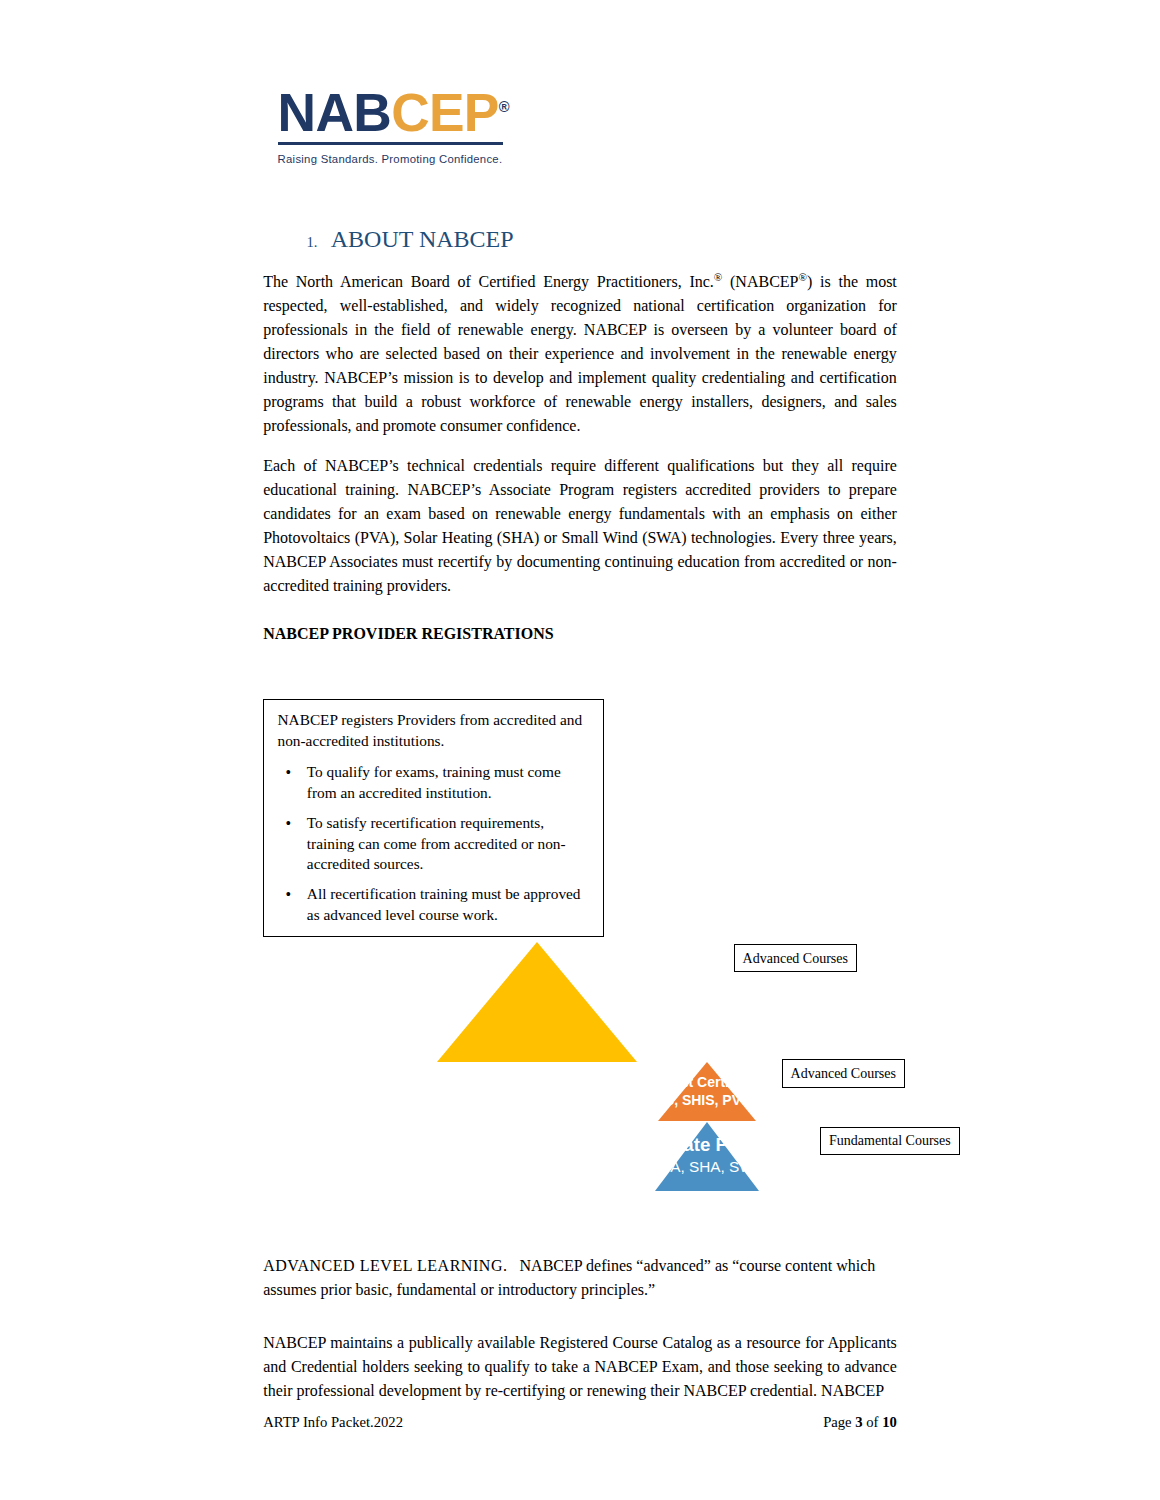NAB CEP®
Raising Standards. Promoting Confidence.
1. ABOUT NABCEP
The North American Board of Certified Energy Practitioners, Inc.® (NABCEP®) is the most respected, well-established, and widely recognized national certification organization for professionals in the field of renewable energy. NABCEP is overseen by a volunteer board of directors who are selected based on their experience and involvement in the renewable energy industry. NABCEP’s mission is to develop and implement quality credentialing and certification programs that build a robust workforce of renewable energy installers, designers, and sales professionals, and promote consumer confidence.
Each of NABCEP’s technical credentials require different qualifications but they all require educational training. NABCEP’s Associate Program registers accredited providers to prepare candidates for an exam based on renewable energy fundamentals with an emphasis on either Photovoltaics (PVA), Solar Heating (SHA) or Small Wind (SWA) technologies. Every three years, NABCEP Associates must recertify by documenting continuing education from accredited or non-accredited training providers.
NABCEP PROVIDER REGISTRATIONS
NABCEP registers Providers from accredited and non-accredited institutions.
To qualify for exams, training must come from an accredited institution.
To satisfy recertification requirements, training can come from accredited or non-accredited sources.
All recertification training must be approved as advanced level course work.
Board
Certifications
PVIP, PVTS, PVSI,
SHSI, SHI
Specialist Certifications
PVIS, SHIS, PVCMS
Associate Program
PVA, SHA, SWA
Advanced Courses
Advanced Courses
Fundamental Courses
ADVANCED LEVEL LEARNING. NABCEP defines “advanced” as “course content which assumes prior basic, fundamental or introductory principles.”
NABCEP maintains a publically available Registered Course Catalog as a resource for Applicants and Credential holders seeking to qualify to take a NABCEP Exam, and those seeking to advance their professional development by re-certifying or renewing their NABCEP credential. NABCEP
| ARTP Info Packet.2022 | Page 3 of 10 |